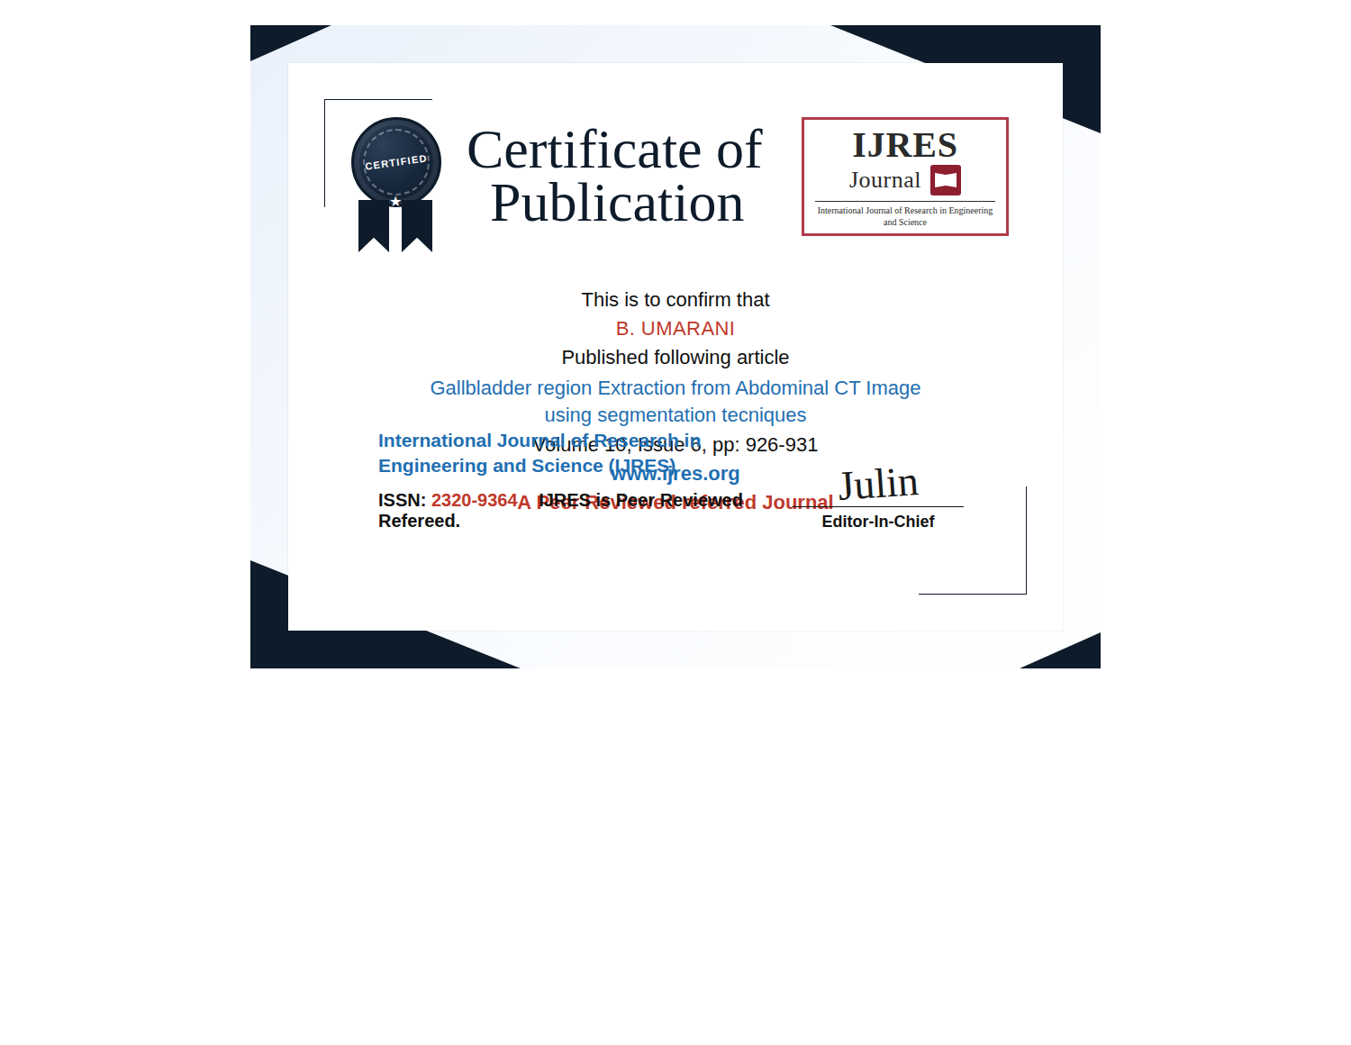Certified
★
Certificate of Publication
IJRES
Journal
International Journal of Research in Engineering
and Science
This is to confirm that
B. UMARANI
Published following article
Gallbladder region Extraction from Abdominal CT Image
using segmentation tecniques
Volume 10, Issue 6, pp: 926-931
www.ijres.org
A Peer Reviewed referred Journal
International Journal of Research in Engineering and Science (IJRES)
ISSN: 2320-9364 IJRES is Peer Reviewed Refereed.
Julin
Editor-In-Chief